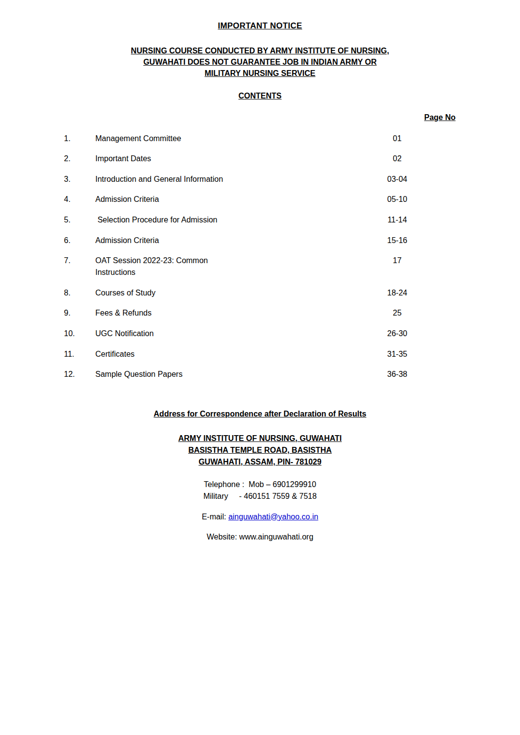IMPORTANT NOTICE
NURSING COURSE CONDUCTED BY ARMY INSTITUTE OF NURSING,
GUWAHATI DOES NOT GUARANTEE JOB IN INDIAN ARMY OR
MILITARY NURSING SERVICE
CONTENTS
| | | Page No |
| --- | --- | --- |
| 1. | Management Committee | 01 |
| 2. | Important Dates | 02 |
| 3. | Introduction and General Information | 03-04 |
| 4. | Admission Criteria | 05-10 |
| 5. | Selection Procedure for Admission | 11-14 |
| 6. | Admission Criteria | 15-16 |
| 7. | OAT Session 2022-23: Common Instructions | 17 |
| 8. | Courses of Study | 18-24 |
| 9. | Fees & Refunds | 25 |
| 10. | UGC Notification | 26-30 |
| 11. | Certificates | 31-35 |
| 12. | Sample Question Papers | 36-38 |
Address for Correspondence after Declaration of Results
ARMY INSTITUTE OF NURSING, GUWAHATI
BASISTHA TEMPLE ROAD, BASISTHA
GUWAHATI, ASSAM, PIN- 781029
Telephone : Mob – 6901299910
Military - 460151 7559 & 7518
E-mail: ainguwahati@yahoo.co.in
Website: www.ainguwahati.org